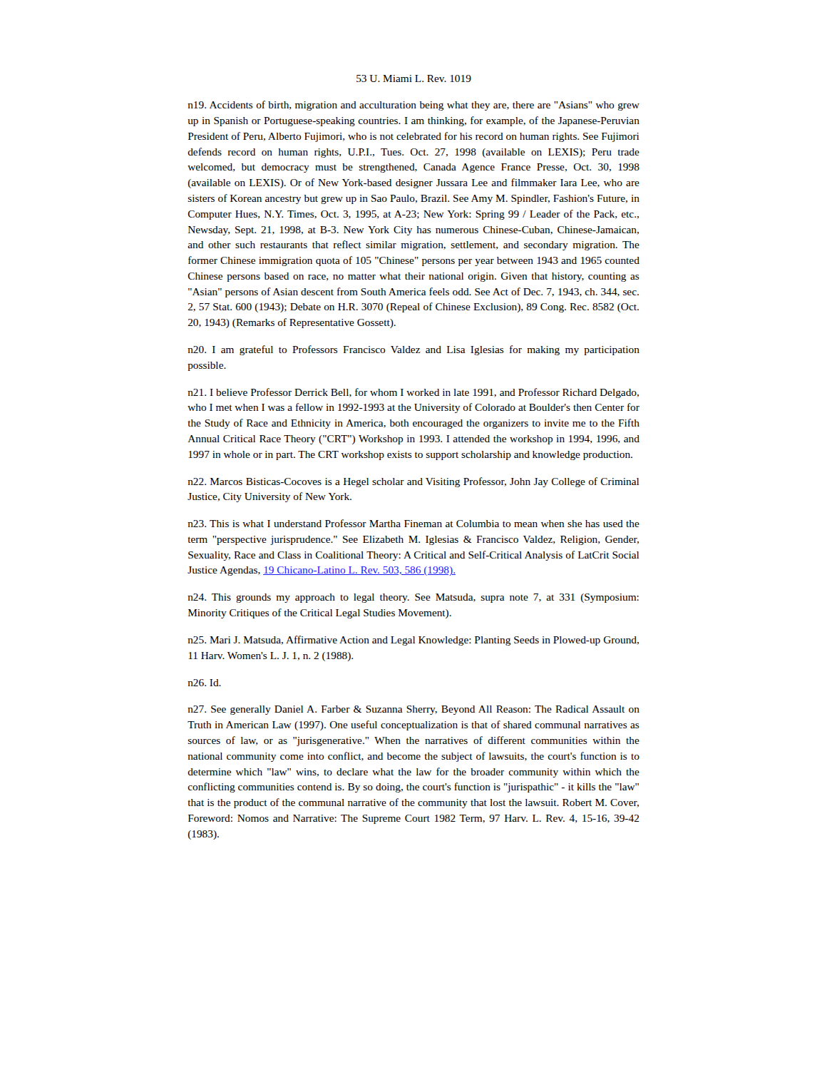53 U. Miami L. Rev. 1019
n19. Accidents of birth, migration and acculturation being what they are, there are "Asians" who grew up in Spanish or Portuguese-speaking countries. I am thinking, for example, of the Japanese-Peruvian President of Peru, Alberto Fujimori, who is not celebrated for his record on human rights. See Fujimori defends record on human rights, U.P.I., Tues. Oct. 27, 1998 (available on LEXIS); Peru trade welcomed, but democracy must be strengthened, Canada Agence France Presse, Oct. 30, 1998 (available on LEXIS). Or of New York-based designer Jussara Lee and filmmaker Iara Lee, who are sisters of Korean ancestry but grew up in Sao Paulo, Brazil. See Amy M. Spindler, Fashion's Future, in Computer Hues, N.Y. Times, Oct. 3, 1995, at A-23; New York: Spring 99 / Leader of the Pack, etc., Newsday, Sept. 21, 1998, at B-3. New York City has numerous Chinese-Cuban, Chinese-Jamaican, and other such restaurants that reflect similar migration, settlement, and secondary migration. The former Chinese immigration quota of 105 "Chinese" persons per year between 1943 and 1965 counted Chinese persons based on race, no matter what their national origin. Given that history, counting as "Asian" persons of Asian descent from South America feels odd. See Act of Dec. 7, 1943, ch. 344, sec. 2, 57 Stat. 600 (1943); Debate on H.R. 3070 (Repeal of Chinese Exclusion), 89 Cong. Rec. 8582 (Oct. 20, 1943) (Remarks of Representative Gossett).
n20. I am grateful to Professors Francisco Valdez and Lisa Iglesias for making my participation possible.
n21. I believe Professor Derrick Bell, for whom I worked in late 1991, and Professor Richard Delgado, who I met when I was a fellow in 1992-1993 at the University of Colorado at Boulder's then Center for the Study of Race and Ethnicity in America, both encouraged the organizers to invite me to the Fifth Annual Critical Race Theory ("CRT") Workshop in 1993. I attended the workshop in 1994, 1996, and 1997 in whole or in part. The CRT workshop exists to support scholarship and knowledge production.
n22. Marcos Bisticas-Cocoves is a Hegel scholar and Visiting Professor, John Jay College of Criminal Justice, City University of New York.
n23. This is what I understand Professor Martha Fineman at Columbia to mean when she has used the term "perspective jurisprudence." See Elizabeth M. Iglesias & Francisco Valdez, Religion, Gender, Sexuality, Race and Class in Coalitional Theory: A Critical and Self-Critical Analysis of LatCrit Social Justice Agendas, 19 Chicano-Latino L. Rev. 503, 586 (1998).
n24. This grounds my approach to legal theory. See Matsuda, supra note 7, at 331 (Symposium: Minority Critiques of the Critical Legal Studies Movement).
n25. Mari J. Matsuda, Affirmative Action and Legal Knowledge: Planting Seeds in Plowed-up Ground, 11 Harv. Women's L. J. 1, n. 2 (1988).
n26. Id.
n27. See generally Daniel A. Farber & Suzanna Sherry, Beyond All Reason: The Radical Assault on Truth in American Law (1997). One useful conceptualization is that of shared communal narratives as sources of law, or as "jurisgenerative." When the narratives of different communities within the national community come into conflict, and become the subject of lawsuits, the court's function is to determine which "law" wins, to declare what the law for the broader community within which the conflicting communities contend is. By so doing, the court's function is "jurispathic" - it kills the "law" that is the product of the communal narrative of the community that lost the lawsuit. Robert M. Cover, Foreword: Nomos and Narrative: The Supreme Court 1982 Term, 97 Harv. L. Rev. 4, 15-16, 39-42 (1983).